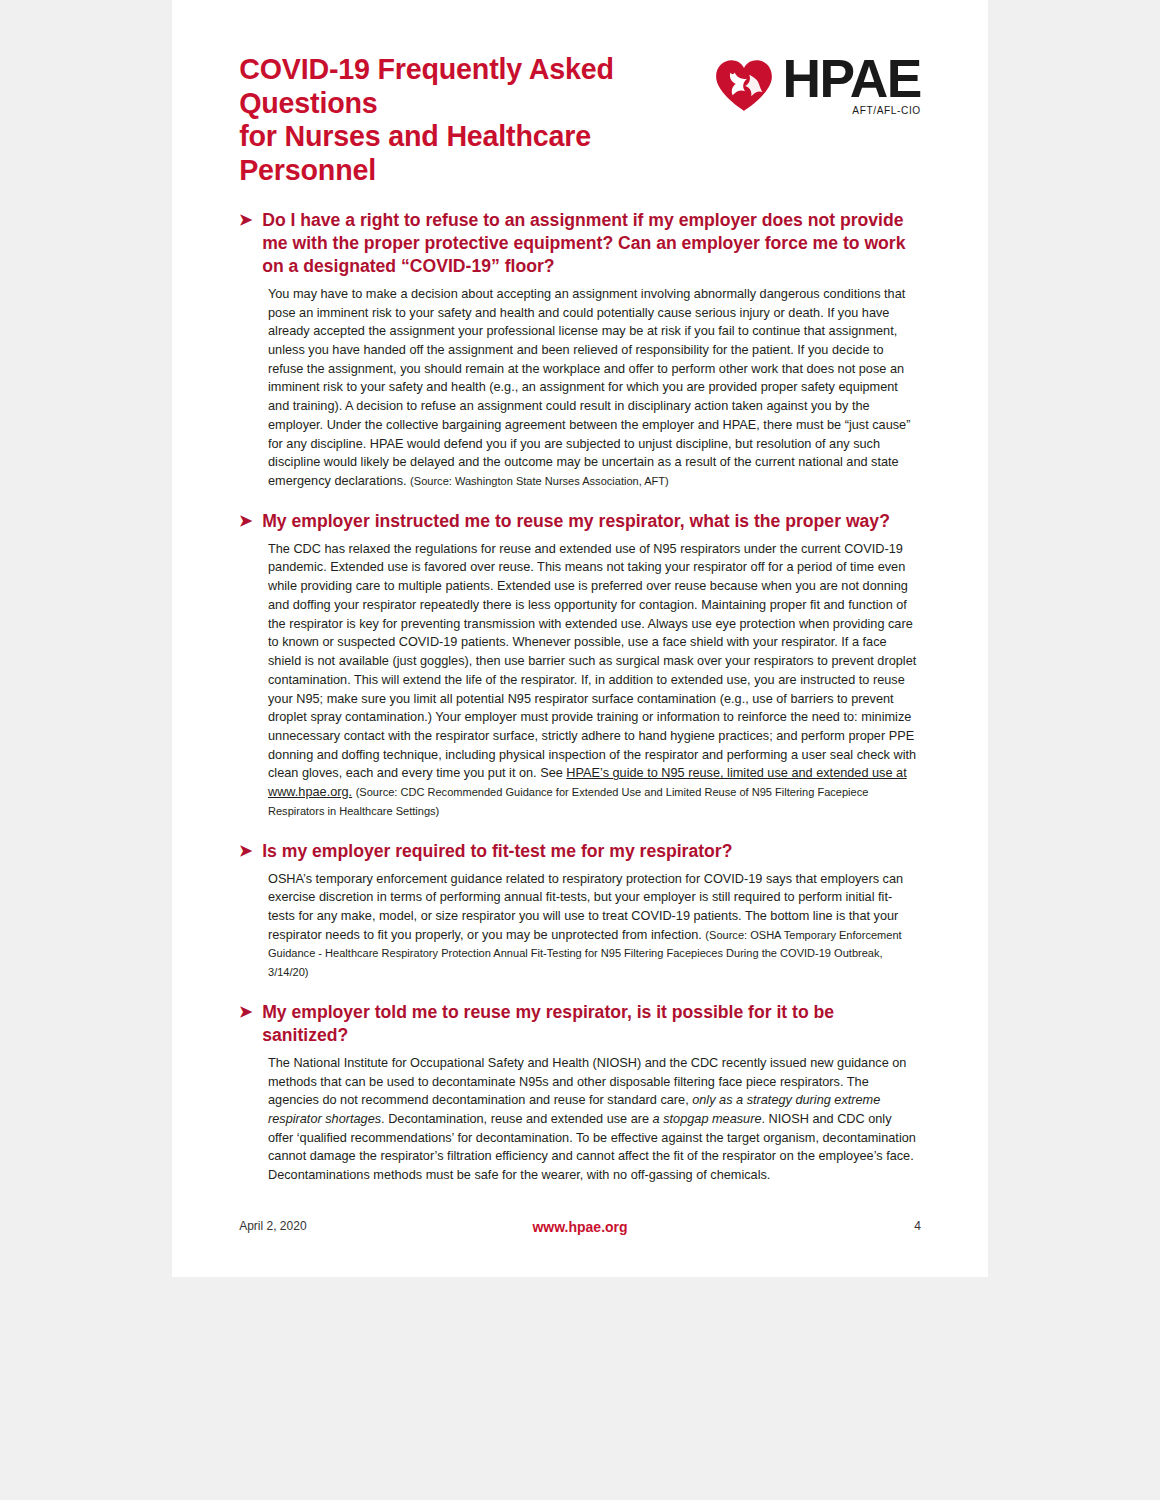COVID-19 Frequently Asked Questions
for Nurses and Healthcare Personnel
HPAE AFT/AFL-CIO
➤Do I have a right to refuse to an assignment if my employer does not provide me with the proper protective equipment? Can an employer force me to work on a designated “COVID-19” floor?
You may have to make a decision about accepting an assignment involving abnormally dangerous conditions that pose an imminent risk to your safety and health and could potentially cause serious injury or death. If you have already accepted the assignment your professional license may be at risk if you fail to continue that assignment, unless you have handed off the assignment and been relieved of responsibility for the patient. If you decide to refuse the assignment, you should remain at the workplace and offer to perform other work that does not pose an imminent risk to your safety and health (e.g., an assignment for which you are provided proper safety equipment and training). A decision to refuse an assignment could result in disciplinary action taken against you by the employer. Under the collective bargaining agreement between the employer and HPAE, there must be “just cause” for any discipline. HPAE would defend you if you are subjected to unjust discipline, but resolution of any such discipline would likely be delayed and the outcome may be uncertain as a result of the current national and state emergency declarations. (Source: Washington State Nurses Association, AFT)
➤My employer instructed me to reuse my respirator, what is the proper way?
The CDC has relaxed the regulations for reuse and extended use of N95 respirators under the current COVID-19 pandemic. Extended use is favored over reuse. This means not taking your respirator off for a period of time even while providing care to multiple patients. Extended use is preferred over reuse because when you are not donning and doffing your respirator repeatedly there is less opportunity for contagion. Maintaining proper fit and function of the respirator is key for preventing transmission with extended use. Always use eye protection when providing care to known or suspected COVID-19 patients. Whenever possible, use a face shield with your respirator. If a face shield is not available (just goggles), then use barrier such as surgical mask over your respirators to prevent droplet contamination. This will extend the life of the respirator. If, in addition to extended use, you are instructed to reuse your N95; make sure you limit all potential N95 respirator surface contamination (e.g., use of barriers to prevent droplet spray contamination.) Your employer must provide training or information to reinforce the need to: minimize unnecessary contact with the respirator surface, strictly adhere to hand hygiene practices; and perform proper PPE donning and doffing technique, including physical inspection of the respirator and performing a user seal check with clean gloves, each and every time you put it on. See HPAE’s guide to N95 reuse, limited use and extended use at www.hpae.org. (Source: CDC Recommended Guidance for Extended Use and Limited Reuse of N95 Filtering Facepiece Respirators in Healthcare Settings)
➤Is my employer required to fit-test me for my respirator?
OSHA’s temporary enforcement guidance related to respiratory protection for COVID-19 says that employers can exercise discretion in terms of performing annual fit-tests, but your employer is still required to perform initial fit-tests for any make, model, or size respirator you will use to treat COVID-19 patients. The bottom line is that your respirator needs to fit you properly, or you may be unprotected from infection. (Source: OSHA Temporary Enforcement Guidance - Healthcare Respiratory Protection Annual Fit-Testing for N95 Filtering Facepieces During the COVID-19 Outbreak, 3/14/20)
➤My employer told me to reuse my respirator, is it possible for it to be sanitized?
The National Institute for Occupational Safety and Health (NIOSH) and the CDC recently issued new guidance on methods that can be used to decontaminate N95s and other disposable filtering face piece respirators. The agencies do not recommend decontamination and reuse for standard care, only as a strategy during extreme respirator shortages. Decontamination, reuse and extended use are a stopgap measure. NIOSH and CDC only offer ‘qualified recommendations’ for decontamination. To be effective against the target organism, decontamination cannot damage the respirator’s filtration efficiency and cannot affect the fit of the respirator on the employee’s face. Decontaminations methods must be safe for the wearer, with no off-gassing of chemicals.
April 2, 2020 www.hpae.org 4